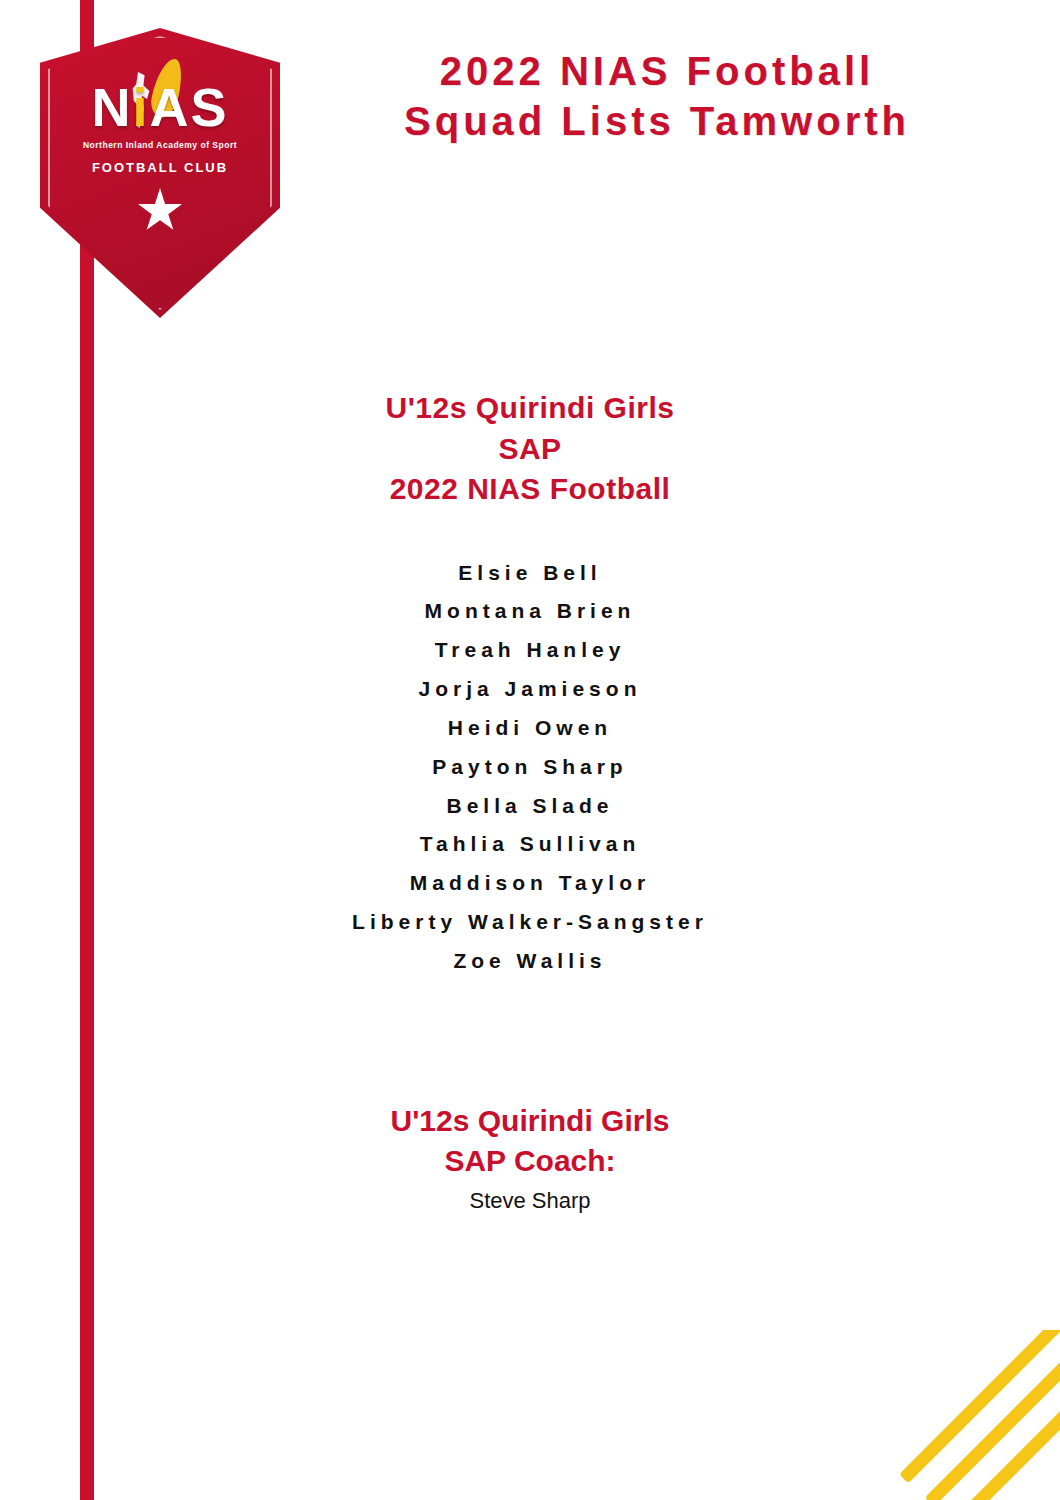Ni AS
Northern Inland Academy of Sport
FOOTBALL CLUB
2022 NIAS Football
Squad Lists Tamworth
U'12s Quirindi Girls
SAP
2022 NIAS Football
Elsie Bell
Montana Brien
Treah Hanley
Jorja Jamieson
Heidi Owen
Payton Sharp
Bella Slade
Tahlia Sullivan
Maddison Taylor
Liberty Walker-Sangster
Zoe Wallis
U'12s Quirindi Girls
SAP Coach:
Steve Sharp